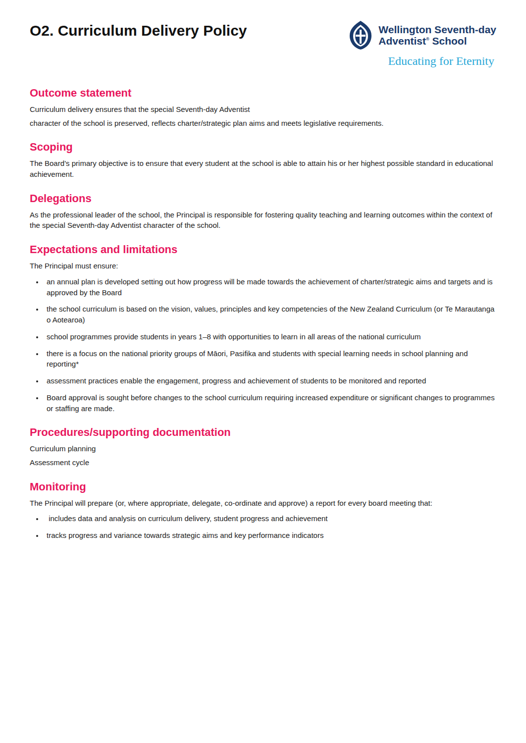O2. Curriculum Delivery Policy
Wellington Seventh-day
Adventist® School
Educating for Eternity
Outcome statement
Curriculum delivery ensures that the special Seventh-day Adventist
character of the school is preserved, reflects charter/strategic plan aims and meets legislative requirements.
Scoping
The Board’s primary objective is to ensure that every student at the school is able to attain his or her highest possible standard in educational achievement.
Delegations
As the professional leader of the school, the Principal is responsible for fostering quality teaching and learning outcomes within the context of the special Seventh-day Adventist character of the school.
Expectations and limitations
The Principal must ensure:
an annual plan is developed setting out how progress will be made towards the achievement of charter/strategic aims and targets and is approved by the Board
the school curriculum is based on the vision, values, principles and key competencies of the New Zealand Curriculum (or Te Marautanga o Aotearoa)
school programmes provide students in years 1–8 with opportunities to learn in all areas of the national curriculum
there is a focus on the national priority groups of Māori, Pasifika and students with special learning needs in school planning and reporting*
assessment practices enable the engagement, progress and achievement of students to be monitored and reported
Board approval is sought before changes to the school curriculum requiring increased expenditure or significant changes to programmes or staffing are made.
Procedures/supporting documentation
Curriculum planning
Assessment cycle
Monitoring
The Principal will prepare (or, where appropriate, delegate, co-ordinate and approve) a report for every board meeting that:
includes data and analysis on curriculum delivery, student progress and achievement
tracks progress and variance towards strategic aims and key performance indicators